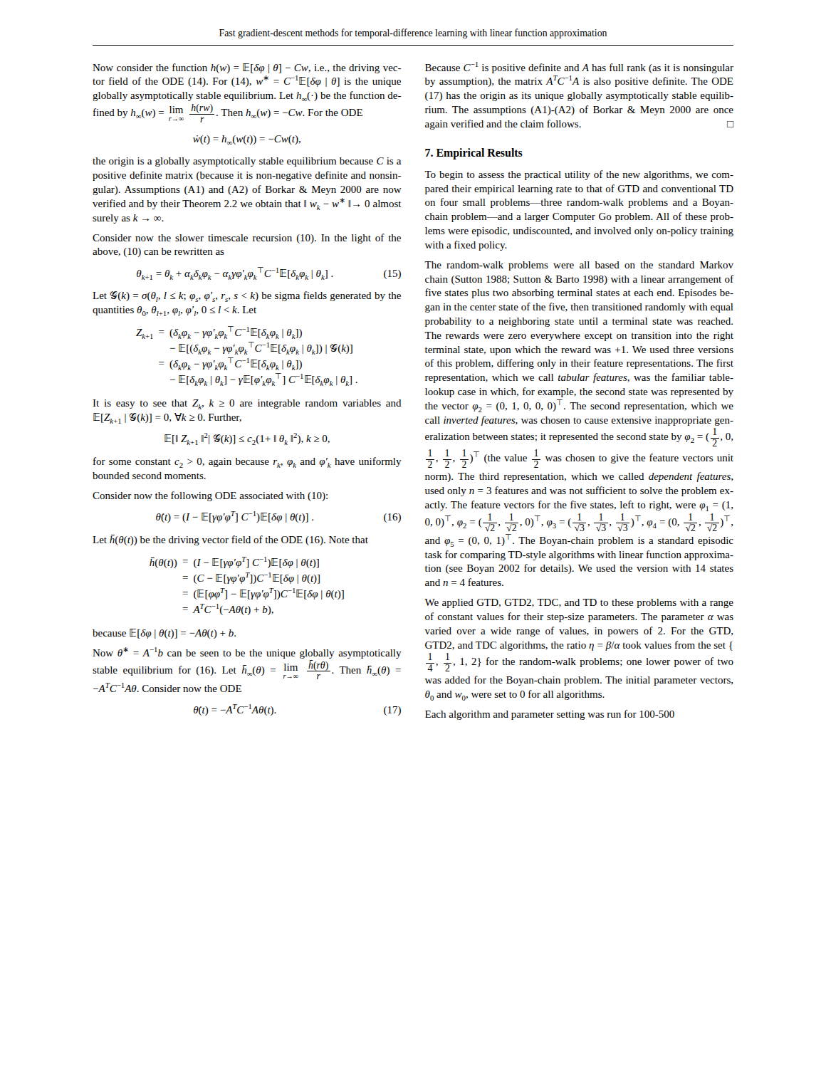Fast gradient-descent methods for temporal-difference learning with linear function approximation
Now consider the function h(w) = 𝔼[δφ | θ] − Cw, i.e., the driving vector field of the ODE (14). For (14), w∗ = C−1𝔼[δφ | θ] is the unique globally asymptotically stable equilibrium. Let h∞(·) be the function defined by h∞(w) = lim r→∞ h(rw) r. Then h∞(w) = −Cw. For the ODE
ẇ(t) = h∞(w(t)) = −Cw(t),
the origin is a globally asymptotically stable equilibrium because C is a positive definite matrix (because it is non-negative definite and nonsingular). Assumptions (A1) and (A2) of Borkar & Meyn 2000 are now verified and by their Theorem 2.2 we obtain that ‖ wk − w∗ ‖→ 0 almost surely as k → ∞.
Consider now the slower timescale recursion (10). In the light of the above, (10) can be rewritten as
(15) θk+1 = θk + αkδkφk − αkγφ′kφk⊤C−1𝔼[δkφk | θk] .
Let 𝒢(k) = σ(θl, l ≤ k; φs, φ′s, rs, s < k) be sigma fields generated by the quantities θ0, θl+1, φl, φ′l, 0 ≤ l < k. Let
| Z k +1 | = | ( δ k φ k − γφ′ k φ k ⊤ C −1 𝔼[ δ k φ k / θ k ]) |
| | | − 𝔼[( δ k φ k − γφ′ k φ k ⊤ C −1 𝔼[ δ k φ k / θ k ]) / 𝒢( k )] |
| | = | ( δ k φ k − γφ′ k φ k ⊤ C −1 𝔼[ δ k φ k / θ k ]) |
| | | − 𝔼[ δ k φ k / θ k ] − γ 𝔼[ φ′ k φ k ⊤ ] C −1 𝔼[ δ k φ k / θ k ] . |
It is easy to see that Zk, k ≥ 0 are integrable random variables and 𝔼[Zk+1 | 𝒢(k)] = 0, ∀k ≥ 0. Further,
𝔼[‖ Zk+1 ‖2| 𝒢(k)] ≤ c2(1+ ‖ θk ‖2), k ≥ 0,
for some constant c2 > 0, again because rk, φk and φ′k have uniformly bounded second moments.
Consider now the following ODE associated with (10):
(16) θ̇(t) = (I − 𝔼[γφ′φT] C−1)𝔼[δφ | θ(t)] .
Let h̄(θ(t)) be the driving vector field of the ODE (16). Note that
| h̄ ( θ ( t )) | = | ( I − 𝔼[ γφ′φ T ] C −1 )𝔼[ δφ / θ ( t )] |
| | = | ( C − 𝔼[ γφ′φ T ]) C −1 𝔼[ δφ / θ ( t )] |
| | = | (𝔼[ φφ T ] − 𝔼[ γφ′φ T ]) C −1 𝔼[ δφ / θ ( t )] |
| | = | A T C −1 (− Aθ ( t ) + b ), |
because 𝔼[δφ | θ(t)] = −Aθ(t) + b.
Now θ∗ = A−1b can be seen to be the unique globally asymptotically stable equilibrium for (16). Let h̄∞(θ) = lim r→∞ h̄(rθ) r. Then h̄∞(θ) = −ATC−1Aθ. Consider now the ODE
(17) θ̇(t) = −ATC−1Aθ(t).
Because C−1 is positive definite and A has full rank (as it is nonsingular by assumption), the matrix ATC−1A is also positive definite. The ODE (17) has the origin as its unique globally asymptotically stable equilibrium. The assumptions (A1)-(A2) of Borkar & Meyn 2000 are once again verified and the claim follows. □
7. Empirical Results
To begin to assess the practical utility of the new algorithms, we compared their empirical learning rate to that of GTD and conventional TD on four small problems—three random-walk problems and a Boyan-chain problem—and a larger Computer Go problem. All of these problems were episodic, undiscounted, and involved only on-policy training with a fixed policy.
The random-walk problems were all based on the standard Markov chain (Sutton 1988; Sutton & Barto 1998) with a linear arrangement of five states plus two absorbing terminal states at each end. Episodes began in the center state of the five, then transitioned randomly with equal probability to a neighboring state until a terminal state was reached. The rewards were zero everywhere except on transition into the right terminal state, upon which the reward was +1. We used three versions of this problem, differing only in their feature representations. The first representation, which we call tabular features, was the familiar table-lookup case in which, for example, the second state was represented by the vector φ2 = (0, 1, 0, 0, 0)⊤. The second representation, which we call inverted features, was chosen to cause extensive inappropriate generalization between states; it represented the second state by φ2 = (12, 0, 12, 12, 12)⊤ (the value 12 was chosen to give the feature vectors unit norm). The third representation, which we called dependent features, used only n = 3 features and was not sufficient to solve the problem exactly. The feature vectors for the five states, left to right, were φ1 = (1, 0, 0)⊤, φ2 = (1√2, 1√2, 0)⊤, φ3 = (1√3, 1√3, 1√3)⊤, φ4 = (0, 1√2, 1√2)⊤, and φ5 = (0, 0, 1)⊤. The Boyan-chain problem is a standard episodic task for comparing TD-style algorithms with linear function approximation (see Boyan 2002 for details). We used the version with 14 states and n = 4 features.
We applied GTD, GTD2, TDC, and TD to these problems with a range of constant values for their step-size parameters. The parameter α was varied over a wide range of values, in powers of 2. For the GTD, GTD2, and TDC algorithms, the ratio η = β/α took values from the set {14, 12, 1, 2} for the random-walk problems; one lower power of two was added for the Boyan-chain problem. The initial parameter vectors, θ0 and w0, were set to 0 for all algorithms.
Each algorithm and parameter setting was run for 100-500